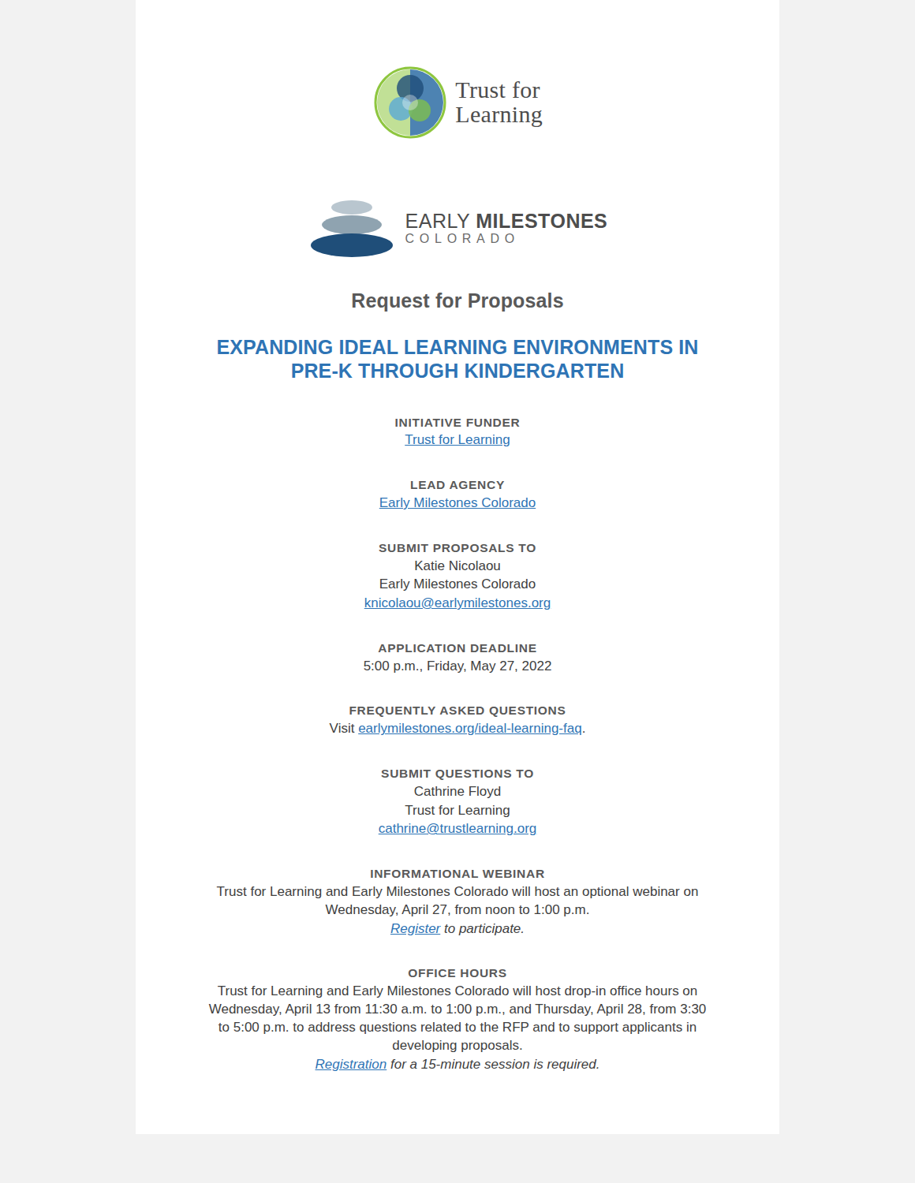Trust for
Learning
EARLY MILESTONES
COLORADO
Request for Proposals
Expanding Ideal Learning Environments in Pre-K Through Kindergarten
Initiative Funder
Trust for Learning
Lead Agency
Early Milestones Colorado
Submit Proposals To
Katie Nicolaou
Early Milestones Colorado
knicolaou@earlymilestones.org
Application Deadline
5:00 p.m., Friday, May 27, 2022
Frequently Asked Questions
Visit earlymilestones.org/ideal-learning-faq.
Submit Questions To
Cathrine Floyd
Trust for Learning
cathrine@trustlearning.org
Informational Webinar
Trust for Learning and Early Milestones Colorado will host an optional webinar on Wednesday, April 27, from noon to 1:00 p.m.
Register to participate.
Office Hours
Trust for Learning and Early Milestones Colorado will host drop-in office hours on Wednesday, April 13 from 11:30 a.m. to 1:00 p.m., and Thursday, April 28, from 3:30 to 5:00 p.m. to address questions related to the RFP and to support applicants in developing proposals.
Registration for a 15-minute session is required.